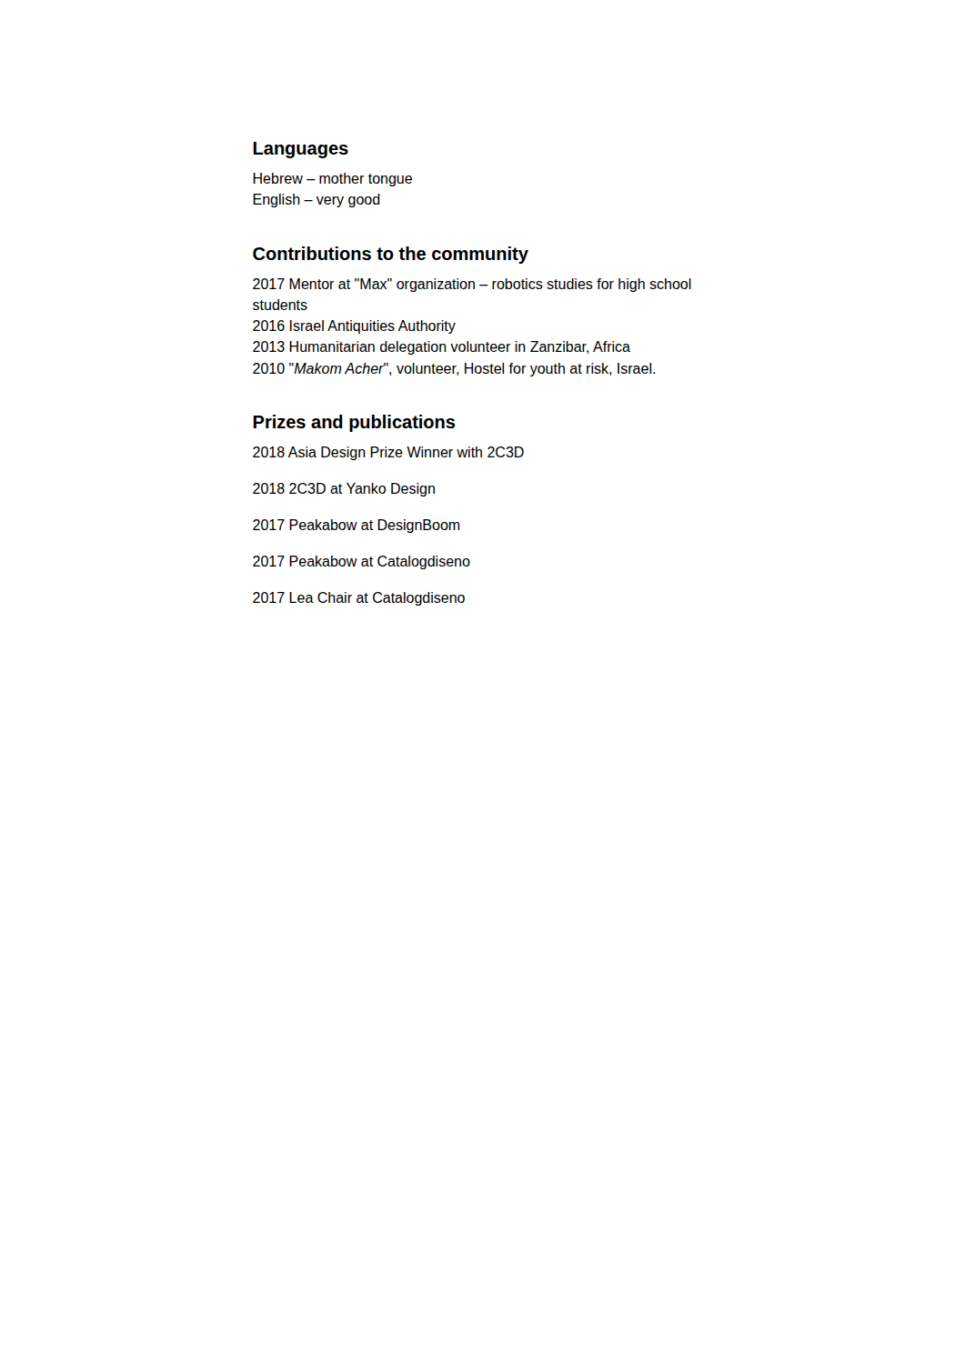Languages
Hebrew – mother tongue
English – very good
Contributions to the community
2017 Mentor at "Max" organization – robotics studies for high school students
2016 Israel Antiquities Authority
2013 Humanitarian delegation volunteer in Zanzibar, Africa
2010 "Makom Acher", volunteer, Hostel for youth at risk, Israel.
Prizes and publications
2018 Asia Design Prize Winner with 2C3D
2018 2C3D at Yanko Design
2017 Peakabow at DesignBoom
2017 Peakabow at Catalogdiseno
2017 Lea Chair at Catalogdiseno